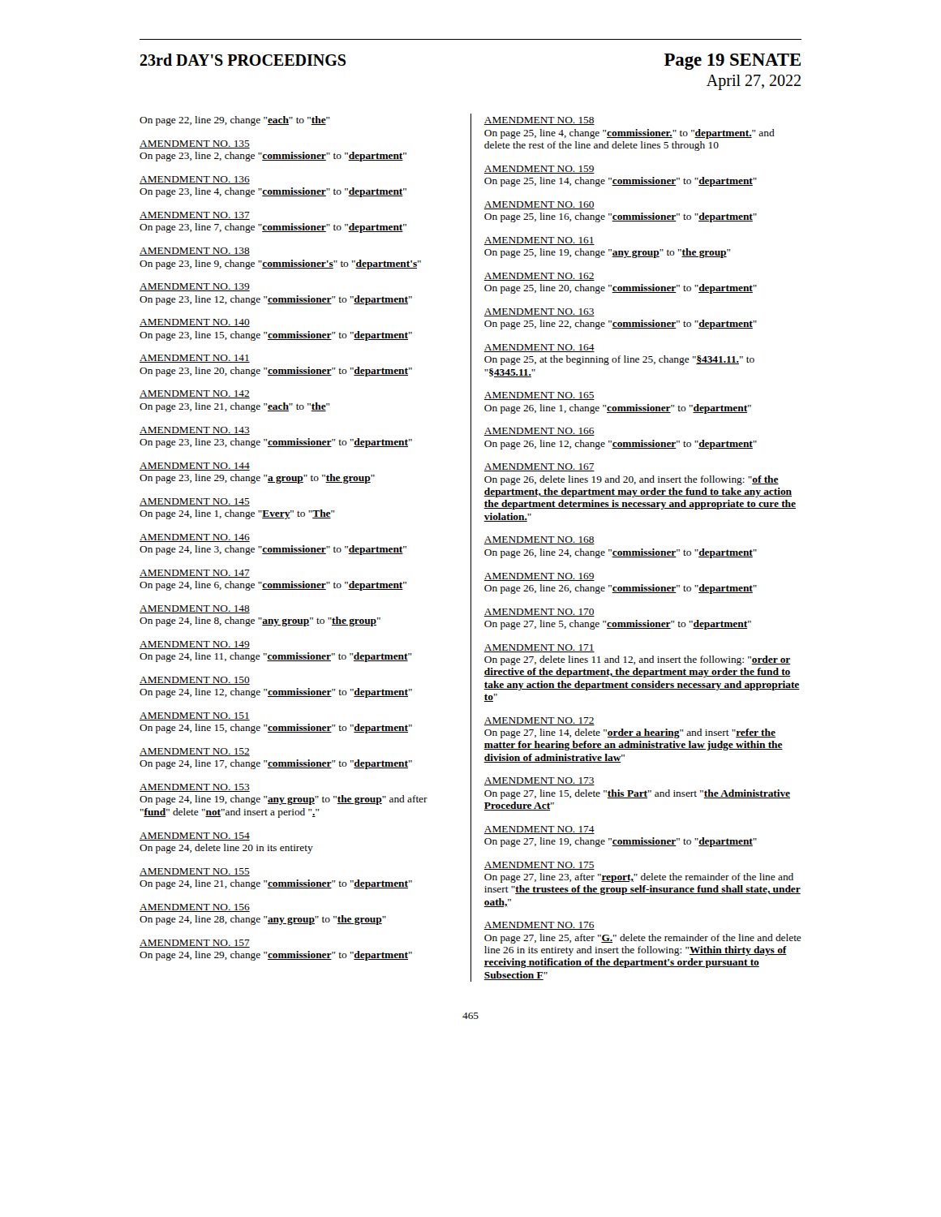23rd DAY'S PROCEEDINGS
Page 19 SENATE
April 27, 2022
On page 22, line 29, change "each" to "the"
AMENDMENT NO. 135
On page 23, line 2, change "commissioner" to "department"
AMENDMENT NO. 136
On page 23, line 4, change "commissioner" to "department"
AMENDMENT NO. 137
On page 23, line 7, change "commissioner" to "department"
AMENDMENT NO. 138
On page 23, line 9, change "commissioner's" to "department's"
AMENDMENT NO. 139
On page 23, line 12, change "commissioner" to "department"
AMENDMENT NO. 140
On page 23, line 15, change "commissioner" to "department"
AMENDMENT NO. 141
On page 23, line 20, change "commissioner" to "department"
AMENDMENT NO. 142
On page 23, line 21, change "each" to "the"
AMENDMENT NO. 143
On page 23, line 23, change "commissioner" to "department"
AMENDMENT NO. 144
On page 23, line 29, change "a group" to "the group"
AMENDMENT NO. 145
On page 24, line 1, change "Every" to "The"
AMENDMENT NO. 146
On page 24, line 3, change "commissioner" to "department"
AMENDMENT NO. 147
On page 24, line 6, change "commissioner" to "department"
AMENDMENT NO. 148
On page 24, line 8, change "any group" to "the group"
AMENDMENT NO. 149
On page 24, line 11, change "commissioner" to "department"
AMENDMENT NO. 150
On page 24, line 12, change "commissioner" to "department"
AMENDMENT NO. 151
On page 24, line 15, change "commissioner" to "department"
AMENDMENT NO. 152
On page 24, line 17, change "commissioner" to "department"
AMENDMENT NO. 153
On page 24, line 19, change "any group" to "the group" and after "fund" delete "not"and insert a period "."
AMENDMENT NO. 154
On page 24, delete line 20 in its entirety
AMENDMENT NO. 155
On page 24, line 21, change "commissioner" to "department"
AMENDMENT NO. 156
On page 24, line 28, change "any group" to "the group"
AMENDMENT NO. 157
On page 24, line 29, change "commissioner" to "department"
AMENDMENT NO. 158
On page 25, line 4, change "commissioner." to "department." and delete the rest of the line and delete lines 5 through 10
AMENDMENT NO. 159
On page 25, line 14, change "commissioner" to "department"
AMENDMENT NO. 160
On page 25, line 16, change "commissioner" to "department"
AMENDMENT NO. 161
On page 25, line 19, change "any group" to "the group"
AMENDMENT NO. 162
On page 25, line 20, change "commissioner" to "department"
AMENDMENT NO. 163
On page 25, line 22, change "commissioner" to "department"
AMENDMENT NO. 164
On page 25, at the beginning of line 25, change "§4341.11." to "§4345.11."
AMENDMENT NO. 165
On page 26, line 1, change "commissioner" to "department"
AMENDMENT NO. 166
On page 26, line 12, change "commissioner" to "department"
AMENDMENT NO. 167
On page 26, delete lines 19 and 20, and insert the following: "of the department, the department may order the fund to take any action the department determines is necessary and appropriate to cure the violation."
AMENDMENT NO. 168
On page 26, line 24, change "commissioner" to "department"
AMENDMENT NO. 169
On page 26, line 26, change "commissioner" to "department"
AMENDMENT NO. 170
On page 27, line 5, change "commissioner" to "department"
AMENDMENT NO. 171
On page 27, delete lines 11 and 12, and insert the following: "order or directive of the department, the department may order the fund to take any action the department considers necessary and appropriate to"
AMENDMENT NO. 172
On page 27, line 14, delete "order a hearing" and insert "refer the matter for hearing before an administrative law judge within the division of administrative law"
AMENDMENT NO. 173
On page 27, line 15, delete "this Part" and insert "the Administrative Procedure Act"
AMENDMENT NO. 174
On page 27, line 19, change "commissioner" to "department"
AMENDMENT NO. 175
On page 27, line 23, after "report," delete the remainder of the line and insert "the trustees of the group self-insurance fund shall state, under oath,"
AMENDMENT NO. 176
On page 27, line 25, after "G." delete the remainder of the line and delete line 26 in its entirety and insert the following: "Within thirty days of receiving notification of the department's order pursuant to Subsection F"
465